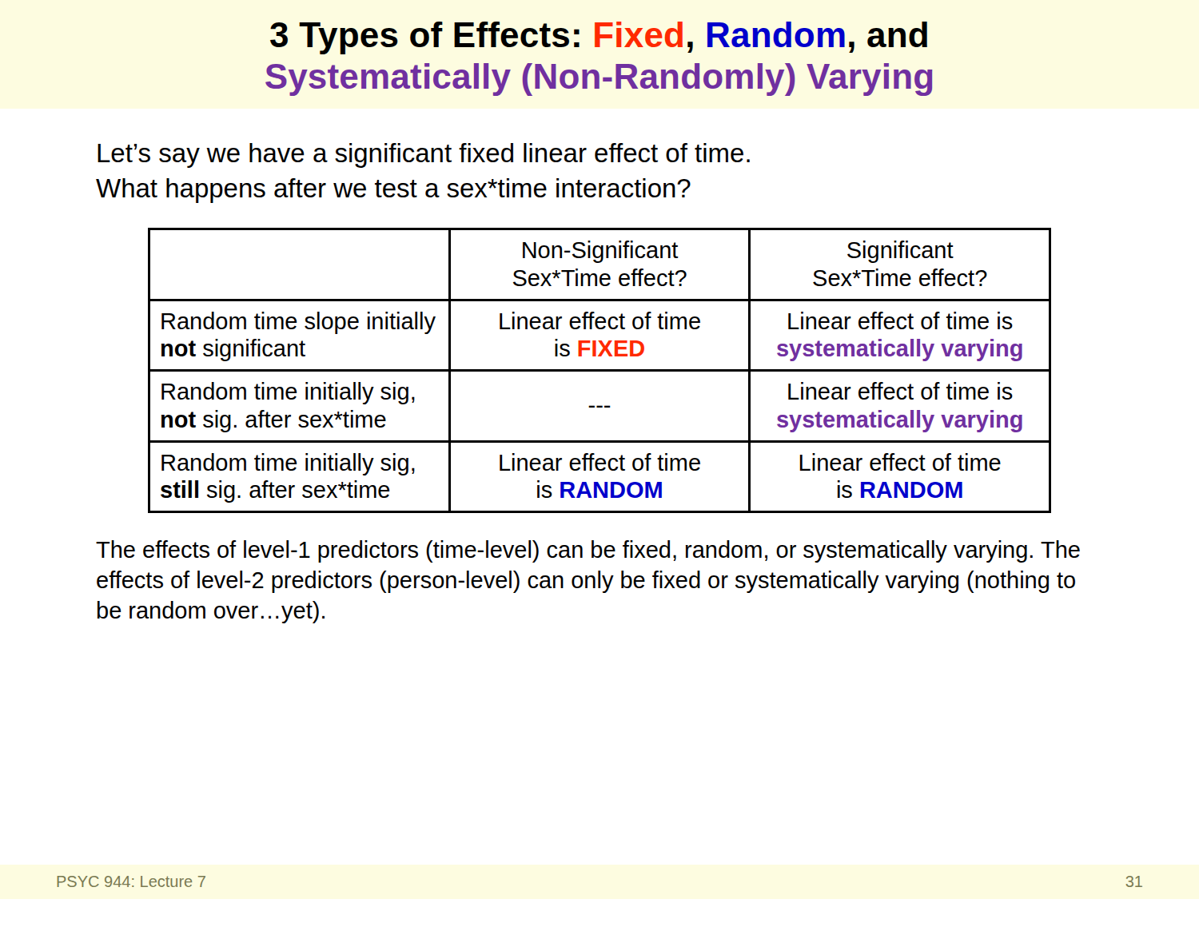3 Types of Effects: Fixed, Random, and
Systematically (Non-Randomly) Varying
Let’s say we have a significant fixed linear effect of time.
What happens after we test a sex*time interaction?
| | Non-Significant Sex*Time effect? | Significant Sex*Time effect? |
| --- | --- | --- |
| Random time slope initially not significant | Linear effect of time is FIXED | Linear effect of time is systematically varying |
| Random time initially sig, not sig. after sex*time | --- | Linear effect of time is systematically varying |
| Random time initially sig, still sig. after sex*time | Linear effect of time is RANDOM | Linear effect of time is RANDOM |
The effects of level-1 predictors (time-level) can be fixed, random, or systematically varying. The effects of level-2 predictors (person-level) can only be fixed or systematically varying (nothing to be random over…yet).
PSYC 944: Lecture 7
31